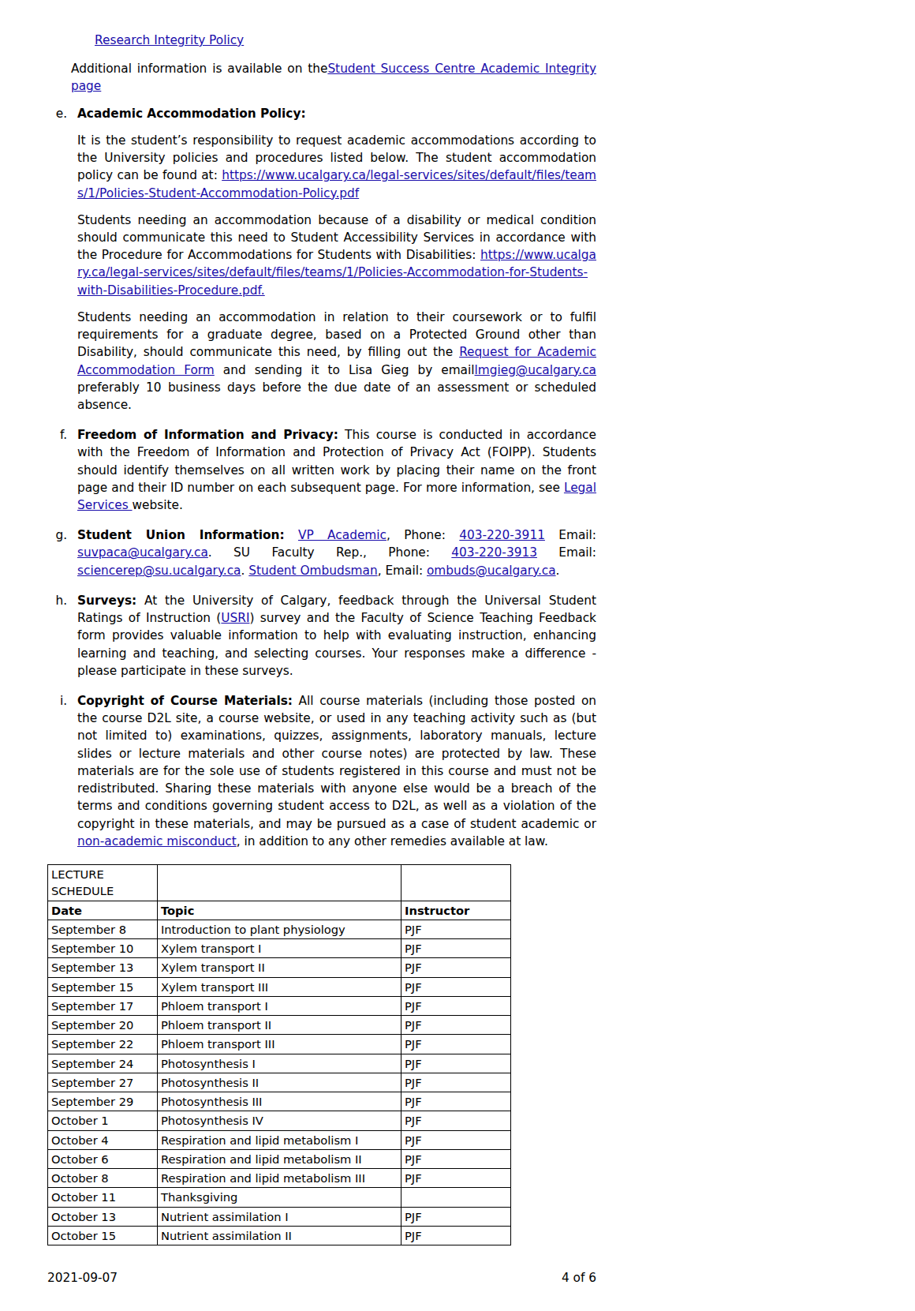Research Integrity Policy
Additional information is available on theStudent Success Centre Academic Integrity page
Academic Accommodation Policy:
It is the student’s responsibility to request academic accommodations according to the University policies and procedures listed below. The student accommodation policy can be found at: https://www.ucalgary.ca/legal-services/sites/default/files/teams/1/Policies-Student-Accommodation-Policy.pdf
Students needing an accommodation because of a disability or medical condition should communicate this need to Student Accessibility Services in accordance with the Procedure for Accommodations for Students with Disabilities: https://www.ucalgary.ca/legal-services/sites/default/files/teams/1/Policies-Accommodation-for-Students-with-Disabilities-Procedure.pdf.
Students needing an accommodation in relation to their coursework or to fulfil requirements for a graduate degree, based on a Protected Ground other than Disability, should communicate this need, by filling out the Request for Academic Accommodation Form and sending it to Lisa Gieg by emaillmgieg@ucalgary.ca preferably 10 business days before the due date of an assessment or scheduled absence.
Freedom of Information and Privacy: This course is conducted in accordance with the Freedom of Information and Protection of Privacy Act (FOIPP). Students should identify themselves on all written work by placing their name on the front page and their ID number on each subsequent page. For more information, see Legal Services website.
Student Union Information: VP Academic, Phone: 403-220-3911 Email: suvpaca@ucalgary.ca. SU Faculty Rep., Phone: 403-220-3913 Email: sciencerep@su.ucalgary.ca. Student Ombudsman, Email: ombuds@ucalgary.ca.
Surveys: At the University of Calgary, feedback through the Universal Student Ratings of Instruction (USRI) survey and the Faculty of Science Teaching Feedback form provides valuable information to help with evaluating instruction, enhancing learning and teaching, and selecting courses. Your responses make a difference - please participate in these surveys.
Copyright of Course Materials: All course materials (including those posted on the course D2L site, a course website, or used in any teaching activity such as (but not limited to) examinations, quizzes, assignments, laboratory manuals, lecture slides or lecture materials and other course notes) are protected by law. These materials are for the sole use of students registered in this course and must not be redistributed. Sharing these materials with anyone else would be a breach of the terms and conditions governing student access to D2L, as well as a violation of the copyright in these materials, and may be pursued as a case of student academic or non-academic misconduct, in addition to any other remedies available at law.
| LECTURE SCHEDULE | | |
| Da te | Topic | Instructor |
| September 8 | Introduction to plant physiology | PJF |
| September 10 | Xylem transport I | PJF |
| September 13 | Xylem transport II | PJF |
| September 15 | Xylem transport III | PJF |
| September 17 | Phloem transport I | PJF |
| September 20 | Phloem transport II | PJF |
| September 22 | Phloem transport III | PJF |
| September 24 | Photosynthesis I | PJF |
| September 27 | Photosynthesis II | PJF |
| September 29 | Photosynthesis III | PJF |
| October 1 | Photosynthesis IV | PJF |
| October 4 | Respiration and lipid metabolism I | PJF |
| October 6 | Respiration and lipid metabolism II | PJF |
| October 8 | Respiration and lipid metabolism III | PJF |
| October 11 | Thanksgiving | |
| October 13 | Nutrient assimilation I | PJF |
| October 15 | Nutrient assimilation II | PJF |
2021-09-07 4 of 6